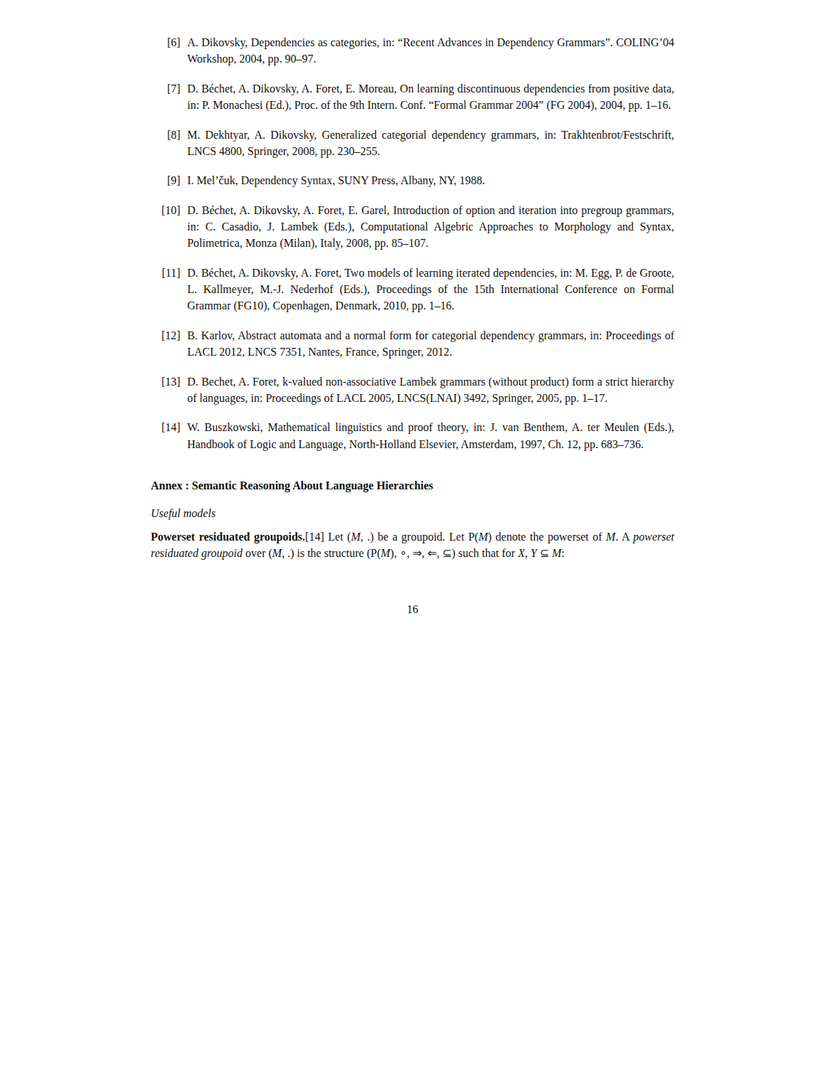A. Dikovsky, Dependencies as categories, in: “Recent Advances in Dependency Grammars”. COLING’04 Workshop, 2004, pp. 90–97.
D. Béchet, A. Dikovsky, A. Foret, E. Moreau, On learning discontinuous dependencies from positive data, in: P. Monachesi (Ed.), Proc. of the 9th Intern. Conf. “Formal Grammar 2004” (FG 2004), 2004, pp. 1–16.
M. Dekhtyar, A. Dikovsky, Generalized categorial dependency grammars, in: Trakhtenbrot/Festschrift, LNCS 4800, Springer, 2008, pp. 230–255.
I. Mel’čuk, Dependency Syntax, SUNY Press, Albany, NY, 1988.
D. Béchet, A. Dikovsky, A. Foret, E. Garel, Introduction of option and iteration into pregroup grammars, in: C. Casadio, J. Lambek (Eds.), Computational Algebric Approaches to Morphology and Syntax, Polimetrica, Monza (Milan), Italy, 2008, pp. 85–107.
D. Béchet, A. Dikovsky, A. Foret, Two models of learning iterated dependencies, in: M. Egg, P. de Groote, L. Kallmeyer, M.-J. Nederhof (Eds.), Proceedings of the 15th International Conference on Formal Grammar (FG10), Copenhagen, Denmark, 2010, pp. 1–16.
B. Karlov, Abstract automata and a normal form for categorial dependency grammars, in: Proceedings of LACL 2012, LNCS 7351, Nantes, France, Springer, 2012.
D. Bechet, A. Foret, k-valued non-associative Lambek grammars (without product) form a strict hierarchy of languages, in: Proceedings of LACL 2005, LNCS(LNAI) 3492, Springer, 2005, pp. 1–17.
W. Buszkowski, Mathematical linguistics and proof theory, in: J. van Benthem, A. ter Meulen (Eds.), Handbook of Logic and Language, North-Holland Elsevier, Amsterdam, 1997, Ch. 12, pp. 683–736.
Annex : Semantic Reasoning About Language Hierarchies
Useful models
Powerset residuated groupoids.[14] Let (M, .) be a groupoid. Let P(M) denote the powerset of M. A powerset residuated groupoid over (M, .) is the structure (P(M), ∘, ⇒, ⇐, ⊆) such that for X, Y ⊆ M:
16